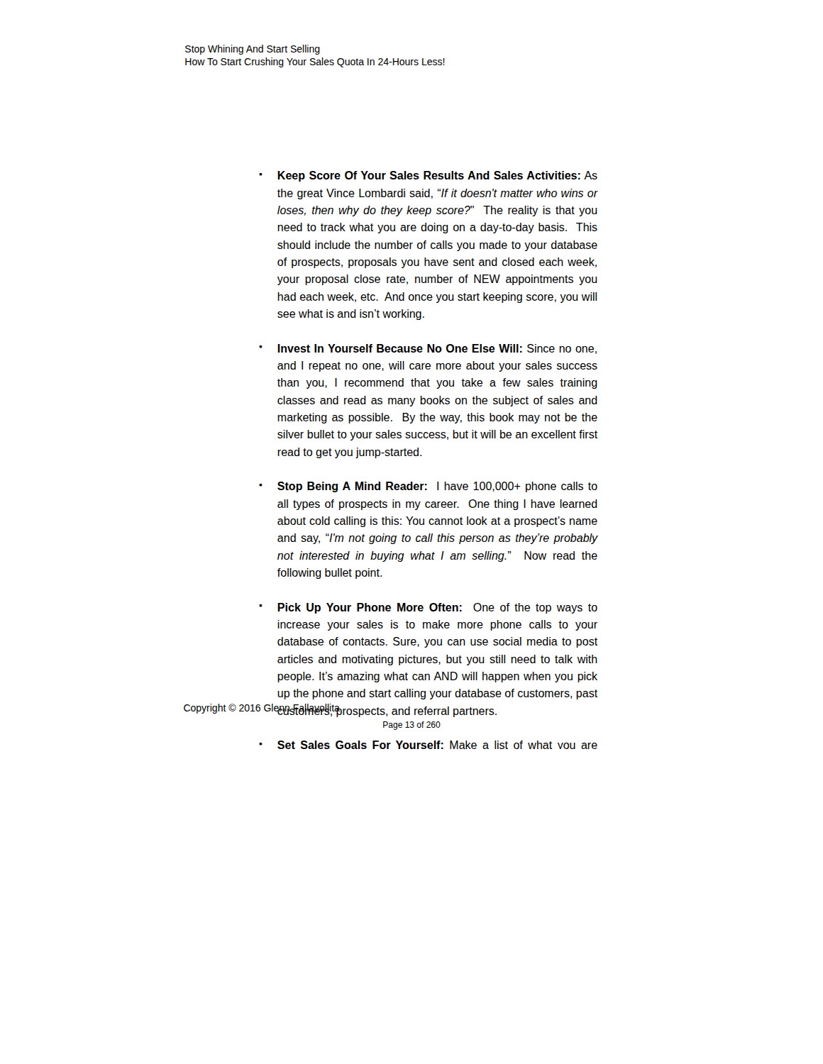Stop Whining And Start Selling
How To Start Crushing Your Sales Quota In 24-Hours Less!
Keep Score Of Your Sales Results And Sales Activities: As the great Vince Lombardi said, “If it doesn't matter who wins or loses, then why do they keep score?" The reality is that you need to track what you are doing on a day-to-day basis. This should include the number of calls you made to your database of prospects, proposals you have sent and closed each week, your proposal close rate, number of NEW appointments you had each week, etc. And once you start keeping score, you will see what is and isn’t working.
Invest In Yourself Because No One Else Will: Since no one, and I repeat no one, will care more about your sales success than you, I recommend that you take a few sales training classes and read as many books on the subject of sales and marketing as possible. By the way, this book may not be the silver bullet to your sales success, but it will be an excellent first read to get you jump-started.
Stop Being A Mind Reader: I have 100,000+ phone calls to all types of prospects in my career. One thing I have learned about cold calling is this: You cannot look at a prospect’s name and say, “I'm not going to call this person as they’re probably not interested in buying what I am selling.” Now read the following bullet point.
Pick Up Your Phone More Often: One of the top ways to increase your sales is to make more phone calls to your database of contacts. Sure, you can use social media to post articles and motivating pictures, but you still need to talk with people. It’s amazing what can AND will happen when you pick up the phone and start calling your database of customers, past customers, prospects, and referral partners.
Set Sales Goals For Yourself: Make a list of what you are going to do differently as doing better is the result of taking action on that decision. By the way, all experts agree that writing your sales goals is the number one way to make them happen.
Copyright © 2016 Glenn Fallavollita
Page 13 of 260